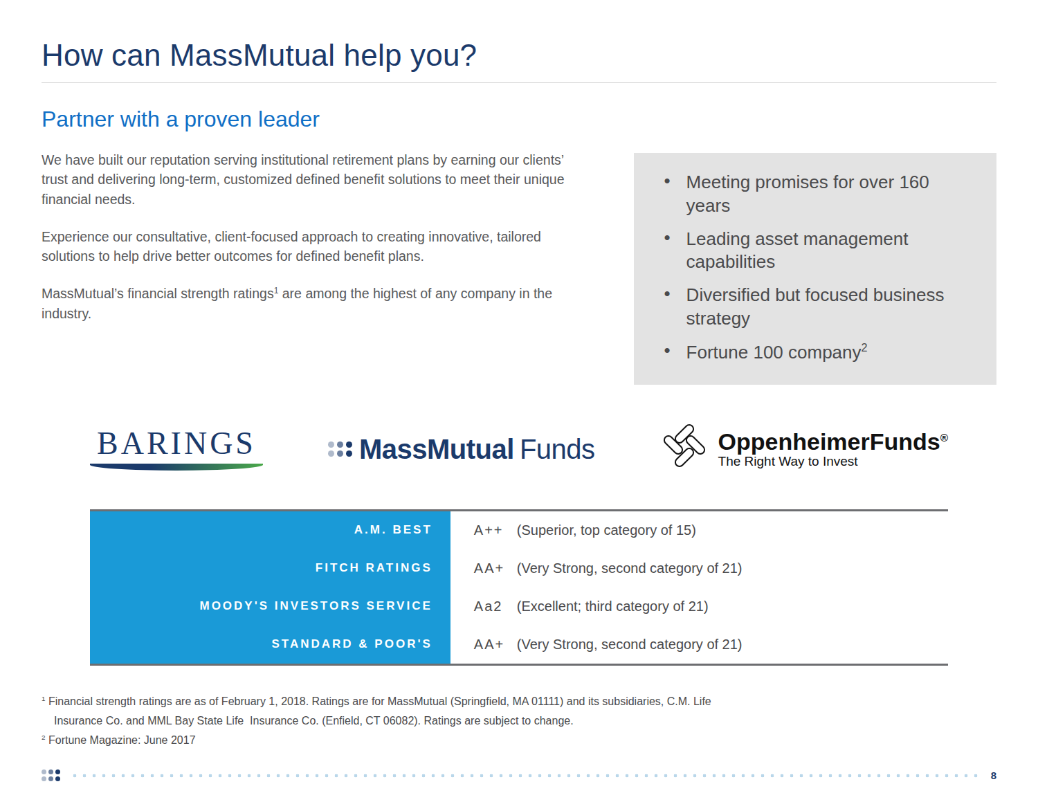How can MassMutual help you?
Partner with a proven leader
We have built our reputation serving institutional retirement plans by earning our clients’ trust and delivering long-term, customized defined benefit solutions to meet their unique financial needs.
Experience our consultative, client-focused approach to creating innovative, tailored solutions to help drive better outcomes for defined benefit plans.
MassMutual’s financial strength ratings1 are among the highest of any company in the industry.
Meeting promises for over 160 years
Leading asset management capabilities
Diversified but focused business strategy
Fortune 100 company2
BARINGS
MassMutualFunds
OppenheimerFunds®
The Right Way to Invest
| A.M. BEST | A++ (Superior, top category of 15) |
| FITCH RATINGS | AA+ (Very Strong, second category of 21) |
| MOODY'S INVESTORS SERVICE | Aa2 (Excellent; third category of 21) |
| STANDARD & POOR'S | AA+ (Very Strong, second category of 21) |
1 Financial strength ratings are as of February 1, 2018. Ratings are for MassMutual (Springfield, MA 01111) and its subsidiaries, C.M. Life
Insurance Co. and MML Bay State Life Insurance Co. (Enfield, CT 06082). Ratings are subject to change.
2 Fortune Magazine: June 2017
8